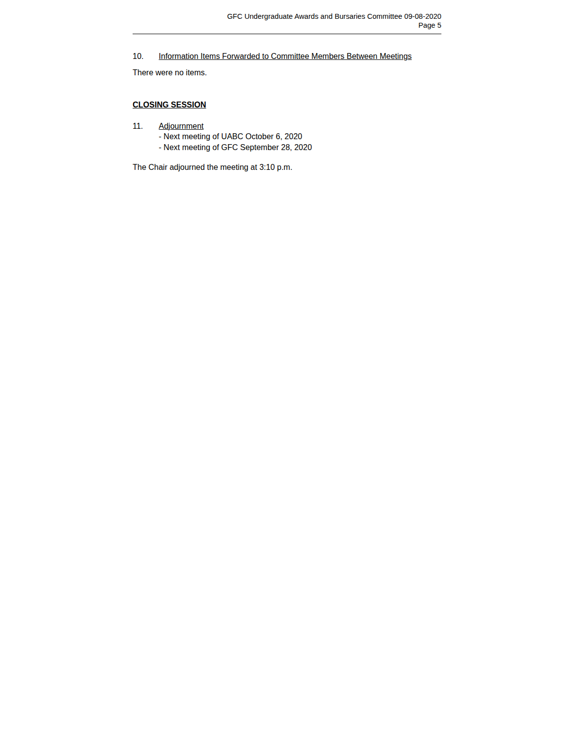GFC Undergraduate Awards and Bursaries Committee 09-08-2020
Page 5
10.
Information Items Forwarded to Committee Members Between Meetings
There were no items.
CLOSING SESSION
11.
Adjournment
- Next meeting of UABC October 6, 2020
- Next meeting of GFC September 28, 2020
The Chair adjourned the meeting at 3:10 p.m.